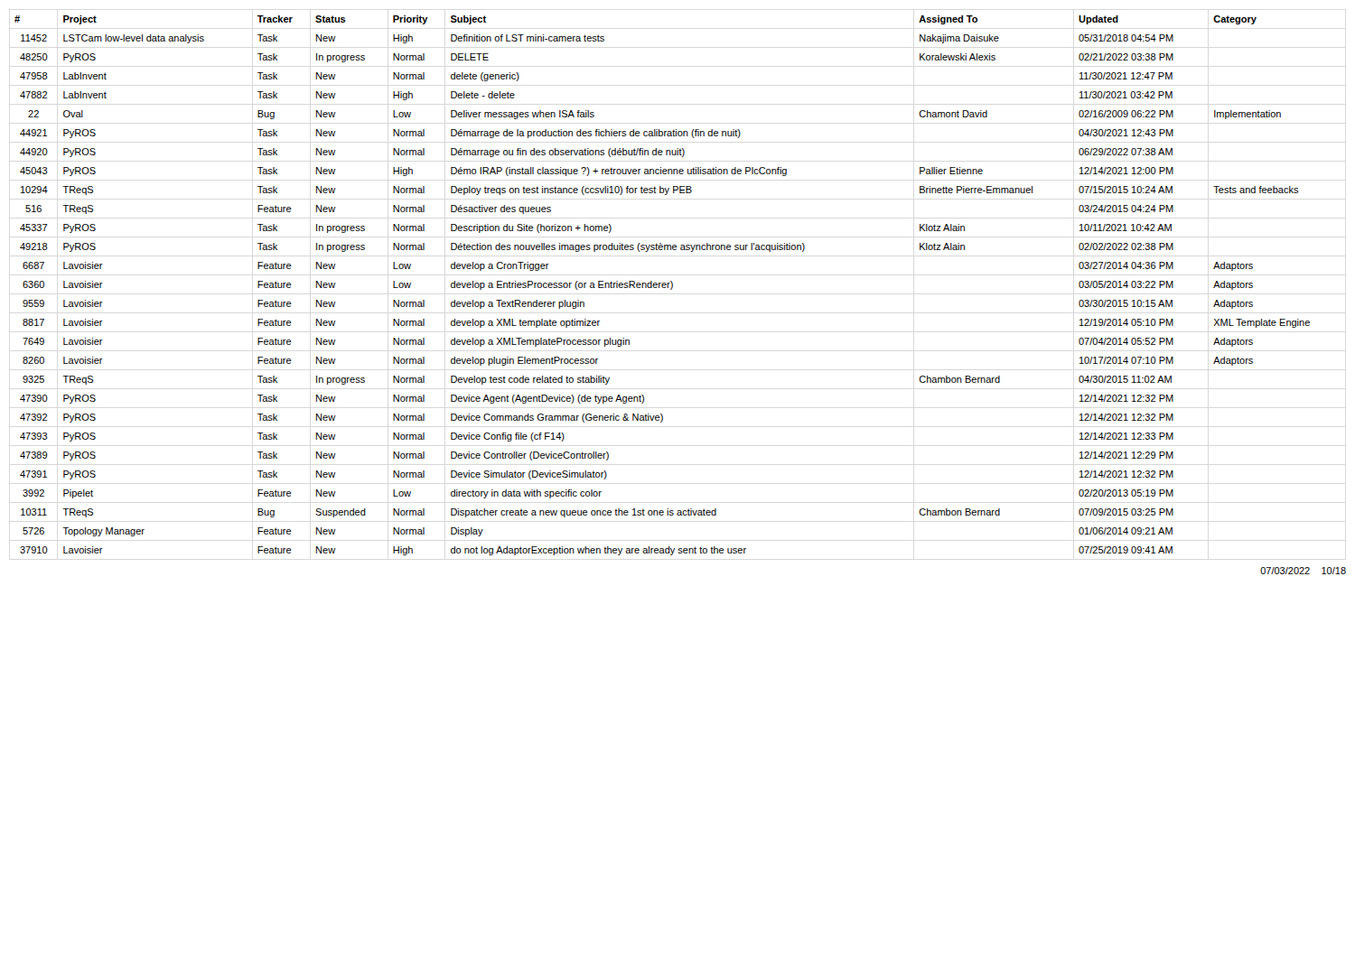| # | Project | Tracker | Status | Priority | Subject | Assigned To | Updated | Category |
| --- | --- | --- | --- | --- | --- | --- | --- | --- |
| 11452 | LSTCam low-level data analysis | Task | New | High | Definition of LST mini-camera tests | Nakajima Daisuke | 05/31/2018 04:54 PM | |
| 48250 | PyROS | Task | In progress | Normal | DELETE | Koralewski Alexis | 02/21/2022 03:38 PM | |
| 47958 | LabInvent | Task | New | Normal | delete (generic) | | 11/30/2021 12:47 PM | |
| 47882 | LabInvent | Task | New | High | Delete - delete | | 11/30/2021 03:42 PM | |
| 22 | Oval | Bug | New | Low | Deliver messages when ISA fails | Chamont David | 02/16/2009 06:22 PM | Implementation |
| 44921 | PyROS | Task | New | Normal | Démarrage de la production des fichiers de calibration (fin de nuit) | | 04/30/2021 12:43 PM | |
| 44920 | PyROS | Task | New | Normal | Démarrage ou fin des observations (début/fin de nuit) | | 06/29/2022 07:38 AM | |
| 45043 | PyROS | Task | New | High | Démo IRAP (install classique ?) + retrouver ancienne utilisation de PlcConfig | Pallier Etienne | 12/14/2021 12:00 PM | |
| 10294 | TReqS | Task | New | Normal | Deploy treqs on test instance (ccsvli10) for test by PEB | Brinette Pierre-Emmanuel | 07/15/2015 10:24 AM | Tests and feebacks |
| 516 | TReqS | Feature | New | Normal | Désactiver des queues | | 03/24/2015 04:24 PM | |
| 45337 | PyROS | Task | In progress | Normal | Description du Site (horizon + home) | Klotz Alain | 10/11/2021 10:42 AM | |
| 49218 | PyROS | Task | In progress | Normal | Détection des nouvelles images produites (système asynchrone sur l'acquisition) | Klotz Alain | 02/02/2022 02:38 PM | |
| 6687 | Lavoisier | Feature | New | Low | develop a CronTrigger | | 03/27/2014 04:36 PM | Adaptors |
| 6360 | Lavoisier | Feature | New | Low | develop a EntriesProcessor (or a EntriesRenderer) | | 03/05/2014 03:22 PM | Adaptors |
| 9559 | Lavoisier | Feature | New | Normal | develop a TextRenderer plugin | | 03/30/2015 10:15 AM | Adaptors |
| 8817 | Lavoisier | Feature | New | Normal | develop a XML template optimizer | | 12/19/2014 05:10 PM | XML Template Engine |
| 7649 | Lavoisier | Feature | New | Normal | develop a XMLTemplateProcessor plugin | | 07/04/2014 05:52 PM | Adaptors |
| 8260 | Lavoisier | Feature | New | Normal | develop plugin ElementProcessor | | 10/17/2014 07:10 PM | Adaptors |
| 9325 | TReqS | Task | In progress | Normal | Develop test code related to stability | Chambon Bernard | 04/30/2015 11:02 AM | |
| 47390 | PyROS | Task | New | Normal | Device Agent (AgentDevice) (de type Agent) | | 12/14/2021 12:32 PM | |
| 47392 | PyROS | Task | New | Normal | Device Commands Grammar (Generic & Native) | | 12/14/2021 12:32 PM | |
| 47393 | PyROS | Task | New | Normal | Device Config file (cf F14) | | 12/14/2021 12:33 PM | |
| 47389 | PyROS | Task | New | Normal | Device Controller (DeviceController) | | 12/14/2021 12:29 PM | |
| 47391 | PyROS | Task | New | Normal | Device Simulator (DeviceSimulator) | | 12/14/2021 12:32 PM | |
| 3992 | Pipelet | Feature | New | Low | directory in data with specific color | | 02/20/2013 05:19 PM | |
| 10311 | TReqS | Bug | Suspended | Normal | Dispatcher create a new queue once the 1st one is activated | Chambon Bernard | 07/09/2015 03:25 PM | |
| 5726 | Topology Manager | Feature | New | Normal | Display | | 01/06/2014 09:21 AM | |
| 37910 | Lavoisier | Feature | New | High | do not log AdaptorException when they are already sent to the user | | 07/25/2019 09:41 AM | |
07/03/2022 10/18